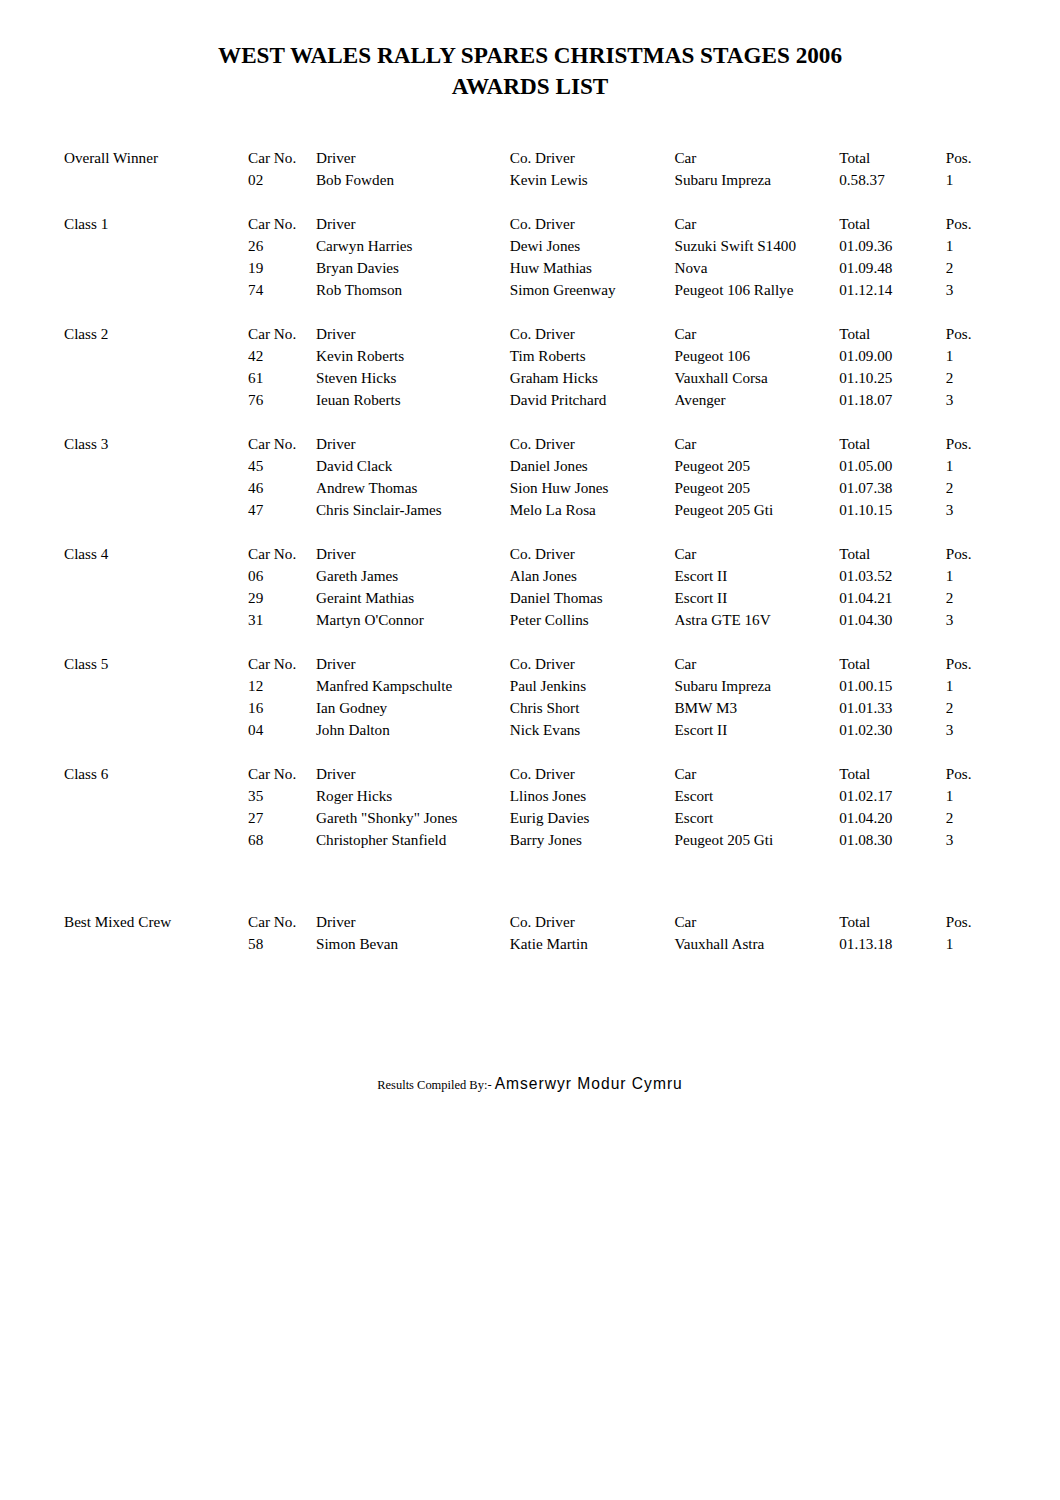WEST WALES RALLY SPARES CHRISTMAS STAGES 2006
AWARDS LIST
| Overall Winner | Car No. | Driver | Co. Driver | Car | Total | Pos. |
| | 02 | Bob Fowden | Kevin Lewis | Subaru Impreza | 0.58.37 | 1 |
| Class 1 | Car No. | Driver | Co. Driver | Car | Total | Pos. |
| | 26 | Carwyn Harries | Dewi Jones | Suzuki Swift S1400 | 01.09.36 | 1 |
| | 19 | Bryan Davies | Huw Mathias | Nova | 01.09.48 | 2 |
| | 74 | Rob Thomson | Simon Greenway | Peugeot 106 Rallye | 01.12.14 | 3 |
| Class 2 | Car No. | Driver | Co. Driver | Car | Total | Pos. |
| | 42 | Kevin Roberts | Tim Roberts | Peugeot 106 | 01.09.00 | 1 |
| | 61 | Steven Hicks | Graham Hicks | Vauxhall Corsa | 01.10.25 | 2 |
| | 76 | Ieuan Roberts | David Pritchard | Avenger | 01.18.07 | 3 |
| Class 3 | Car No. | Driver | Co. Driver | Car | Total | Pos. |
| | 45 | David Clack | Daniel Jones | Peugeot 205 | 01.05.00 | 1 |
| | 46 | Andrew Thomas | Sion Huw Jones | Peugeot 205 | 01.07.38 | 2 |
| | 47 | Chris Sinclair-James | Melo La Rosa | Peugeot 205 Gti | 01.10.15 | 3 |
| Class 4 | Car No. | Driver | Co. Driver | Car | Total | Pos. |
| | 06 | Gareth James | Alan Jones | Escort II | 01.03.52 | 1 |
| | 29 | Geraint Mathias | Daniel Thomas | Escort II | 01.04.21 | 2 |
| | 31 | Martyn O'Connor | Peter Collins | Astra GTE 16V | 01.04.30 | 3 |
| Class 5 | Car No. | Driver | Co. Driver | Car | Total | Pos. |
| | 12 | Manfred Kampschulte | Paul Jenkins | Subaru Impreza | 01.00.15 | 1 |
| | 16 | Ian Godney | Chris Short | BMW M3 | 01.01.33 | 2 |
| | 04 | John Dalton | Nick Evans | Escort II | 01.02.30 | 3 |
| Class 6 | Car No. | Driver | Co. Driver | Car | Total | Pos. |
| | 35 | Roger Hicks | Llinos Jones | Escort | 01.02.17 | 1 |
| | 27 | Gareth "Shonky" Jones | Eurig Davies | Escort | 01.04.20 | 2 |
| | 68 | Christopher Stanfield | Barry Jones | Peugeot 205 Gti | 01.08.30 | 3 |
| Best Mixed Crew | Car No. | Driver | Co. Driver | Car | Total | Pos. |
| | 58 | Simon Bevan | Katie Martin | Vauxhall Astra | 01.13.18 | 1 |
Results Compiled By:- Amserwyr Modur Cymru